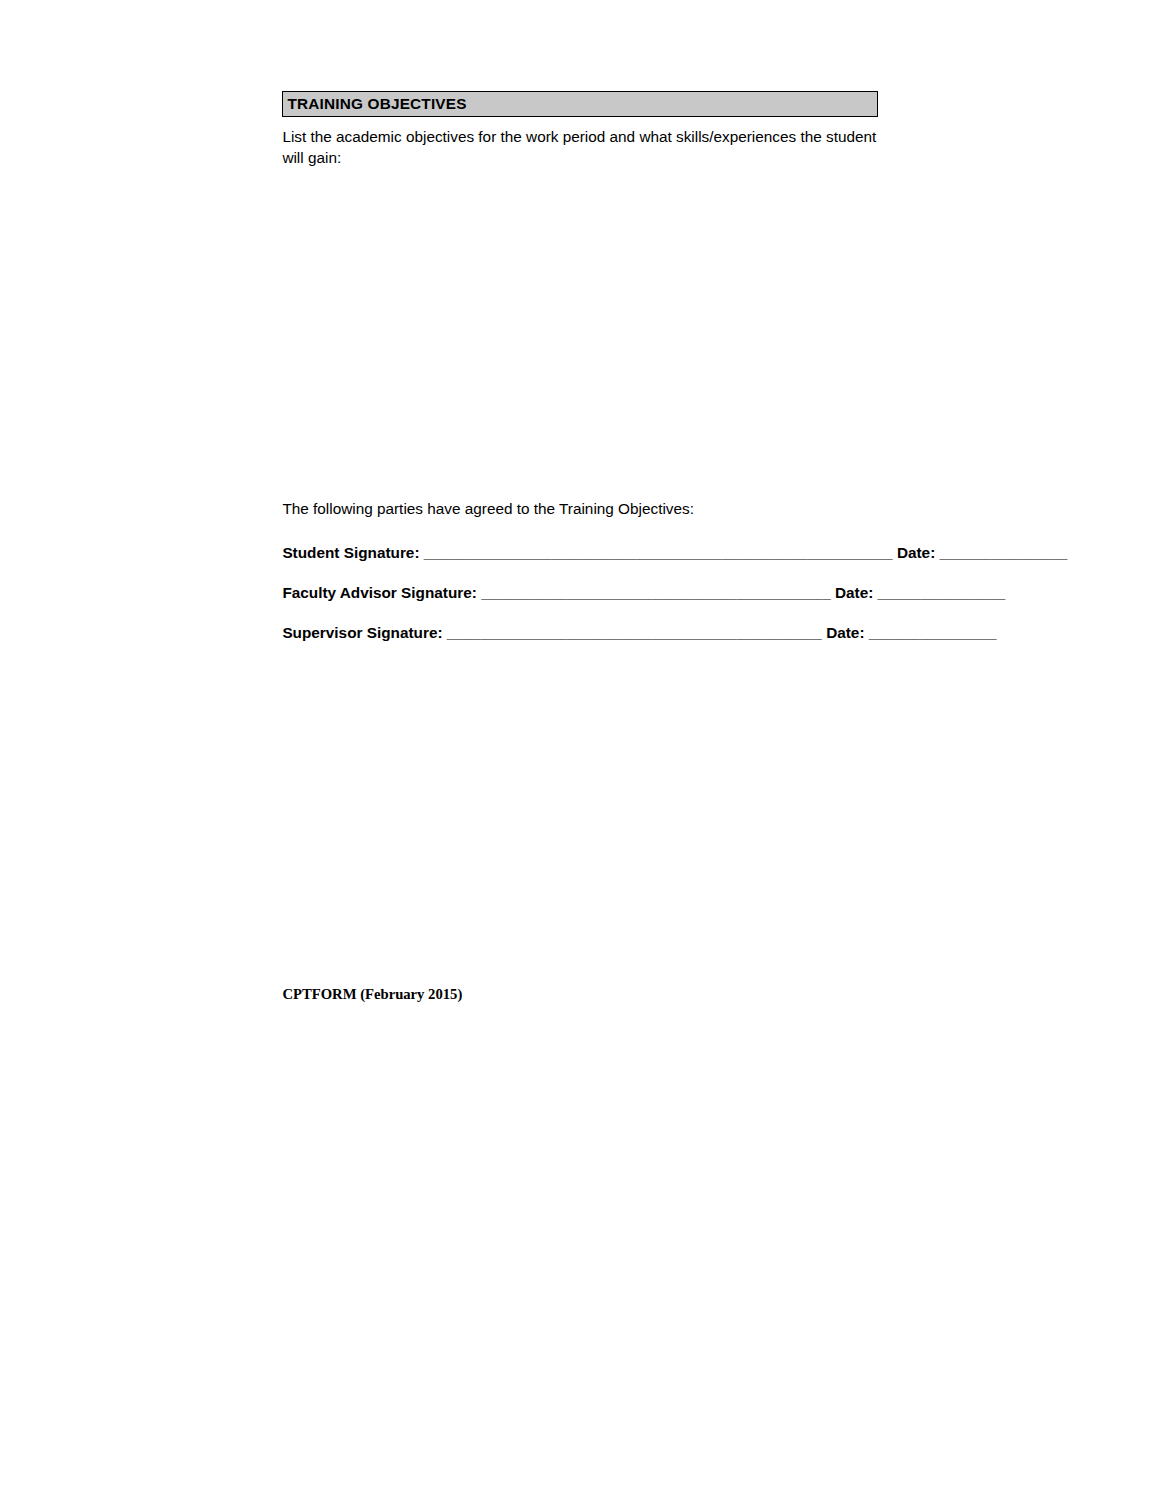TRAINING OBJECTIVES
List the academic objectives for the work period and what skills/experiences the student will gain:
The following parties have agreed to the Training Objectives:
Student Signature: _______________________________________________________ Date: _______________
Faculty Advisor Signature: _________________________________________ Date: _______________
Supervisor Signature: ____________________________________________ Date: _______________
CPTFORM (February 2015)